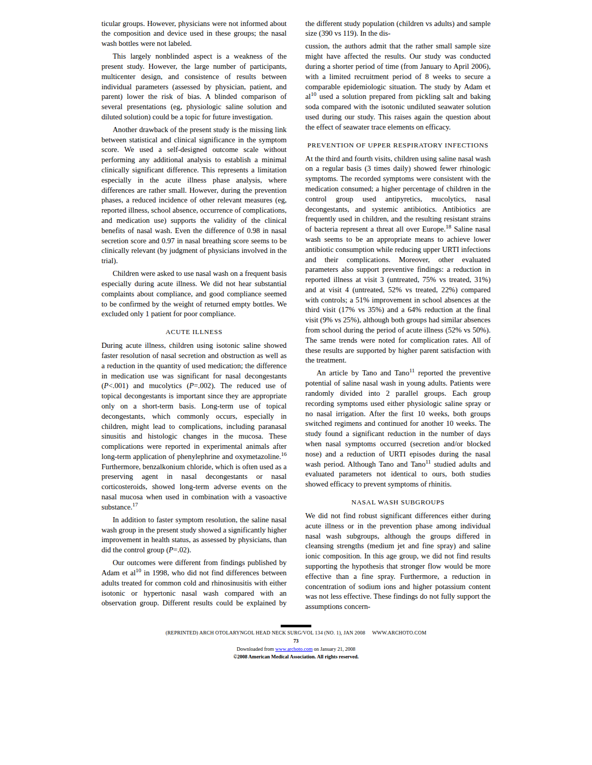ticular groups. However, physicians were not informed about the composition and device used in these groups; the nasal wash bottles were not labeled.
This largely nonblinded aspect is a weakness of the present study. However, the large number of participants, multicenter design, and consistence of results between individual parameters (assessed by physician, patient, and parent) lower the risk of bias. A blinded comparison of several presentations (eg, physiologic saline solution and diluted solution) could be a topic for future investigation.
Another drawback of the present study is the missing link between statistical and clinical significance in the symptom score. We used a self-designed outcome scale without performing any additional analysis to establish a minimal clinically significant difference. This represents a limitation especially in the acute illness phase analysis, where differences are rather small. However, during the prevention phases, a reduced incidence of other relevant measures (eg, reported illness, school absence, occurrence of complications, and medication use) supports the validity of the clinical benefits of nasal wash. Even the difference of 0.98 in nasal secretion score and 0.97 in nasal breathing score seems to be clinically relevant (by judgment of physicians involved in the trial).
Children were asked to use nasal wash on a frequent basis especially during acute illness. We did not hear substantial complaints about compliance, and good compliance seemed to be confirmed by the weight of returned empty bottles. We excluded only 1 patient for poor compliance.
Acute Illness
During acute illness, children using isotonic saline showed faster resolution of nasal secretion and obstruction as well as a reduction in the quantity of used medication; the difference in medication use was significant for nasal decongestants (P<.001) and mucolytics (P=.002). The reduced use of topical decongestants is important since they are appropriate only on a short-term basis. Long-term use of topical decongestants, which commonly occurs, especially in children, might lead to complications, including paranasal sinusitis and histologic changes in the mucosa. These complications were reported in experimental animals after long-term application of phenylephrine and oxymetazoline.16 Furthermore, benzalkonium chloride, which is often used as a preserving agent in nasal decongestants or nasal corticosteroids, showed long-term adverse events on the nasal mucosa when used in combination with a vasoactive substance.17
In addition to faster symptom resolution, the saline nasal wash group in the present study showed a significantly higher improvement in health status, as assessed by physicians, than did the control group (P=.02).
Our outcomes were different from findings published by Adam et al10 in 1998, who did not find differences between adults treated for common cold and rhinosinusitis with either isotonic or hypertonic nasal wash compared with an observation group. Different results could be explained by the different study population (children vs adults) and sample size (390 vs 119). In the dis-
cussion, the authors admit that the rather small sample size might have affected the results. Our study was conducted during a shorter period of time (from January to April 2006), with a limited recruitment period of 8 weeks to secure a comparable epidemiologic situation. The study by Adam et al10 used a solution prepared from pickling salt and baking soda compared with the isotonic undiluted seawater solution used during our study. This raises again the question about the effect of seawater trace elements on efficacy.
Prevention of Upper Respiratory Infections
At the third and fourth visits, children using saline nasal wash on a regular basis (3 times daily) showed fewer rhinologic symptoms. The recorded symptoms were consistent with the medication consumed; a higher percentage of children in the control group used antipyretics, mucolytics, nasal decongestants, and systemic antibiotics. Antibiotics are frequently used in children, and the resulting resistant strains of bacteria represent a threat all over Europe.18 Saline nasal wash seems to be an appropriate means to achieve lower antibiotic consumption while reducing upper URTI infections and their complications. Moreover, other evaluated parameters also support preventive findings: a reduction in reported illness at visit 3 (untreated, 75% vs treated, 31%) and at visit 4 (untreated, 52% vs treated, 22%) compared with controls; a 51% improvement in school absences at the third visit (17% vs 35%) and a 64% reduction at the final visit (9% vs 25%), although both groups had similar absences from school during the period of acute illness (52% vs 50%). The same trends were noted for complication rates. All of these results are supported by higher parent satisfaction with the treatment.
An article by Tano and Tano11 reported the preventive potential of saline nasal wash in young adults. Patients were randomly divided into 2 parallel groups. Each group recording symptoms used either physiologic saline spray or no nasal irrigation. After the first 10 weeks, both groups switched regimens and continued for another 10 weeks. The study found a significant reduction in the number of days when nasal symptoms occurred (secretion and/or blocked nose) and a reduction of URTI episodes during the nasal wash period. Although Tano and Tano11 studied adults and evaluated parameters not identical to ours, both studies showed efficacy to prevent symptoms of rhinitis.
Nasal Wash Subgroups
We did not find robust significant differences either during acute illness or in the prevention phase among individual nasal wash subgroups, although the groups differed in cleansing strengths (medium jet and fine spray) and saline ionic composition. In this age group, we did not find results supporting the hypothesis that stronger flow would be more effective than a fine spray. Furthermore, a reduction in concentration of sodium ions and higher potassium content was not less effective. These findings do not fully support the assumptions concern-
(REPRINTED) ARCH OTOLARYNGOL HEAD NECK SURG/VOL 134 (NO. 1), JAN 2008 WWW.ARCHOTO.COM
73
Downloaded from www.archoto.com on January 21, 2008
©2008 American Medical Association. All rights reserved.